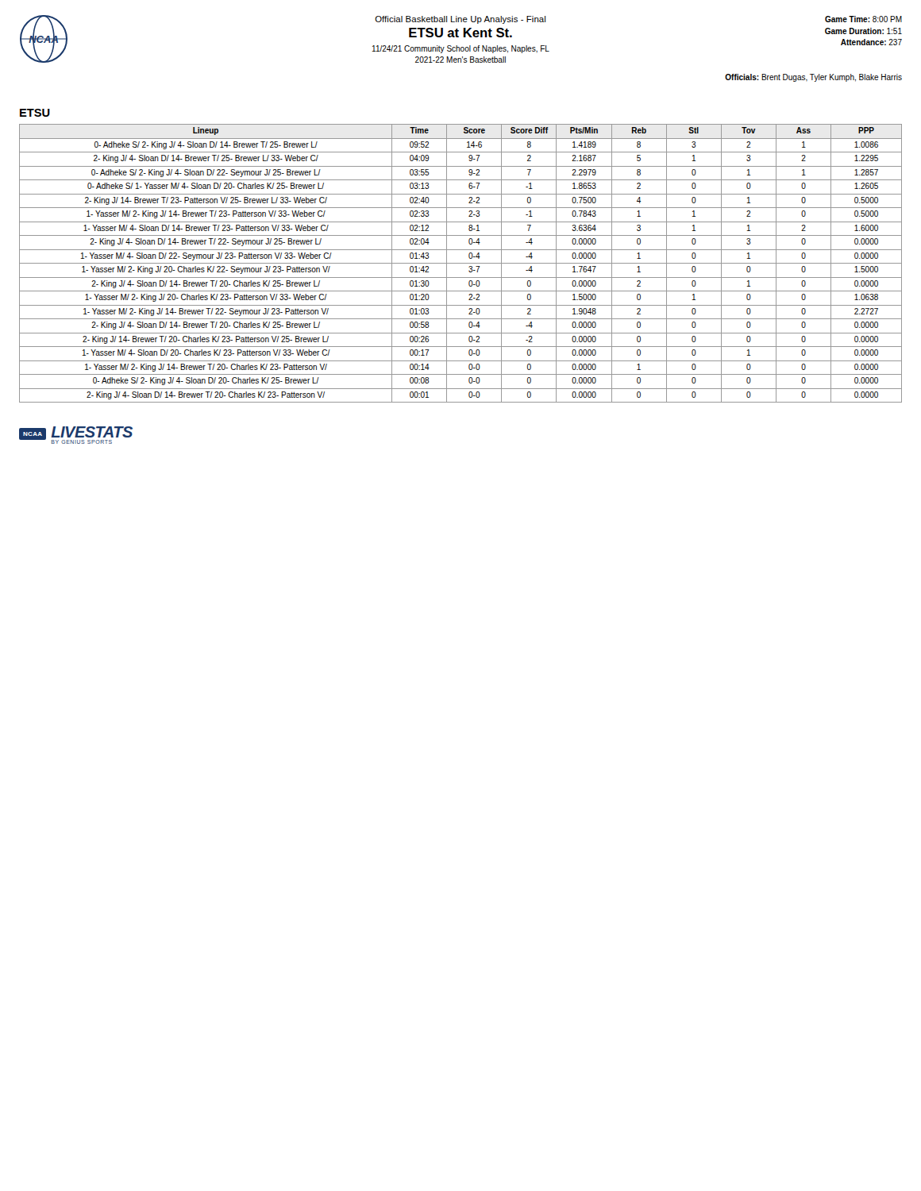NCAA
Official Basketball Line Up Analysis - Final
ETSU at Kent St.
11/24/21 Community School of Naples, Naples, FL
2021-22 Men's Basketball
Game Time: 8:00 PM
Game Duration: 1:51
Attendance: 237
Officials: Brent Dugas, Tyler Kumph, Blake Harris
ETSU
| Lineup | Time | Score | Score Diff | Pts/Min | Reb | Stl | Tov | Ass | PPP |
| --- | --- | --- | --- | --- | --- | --- | --- | --- | --- |
| 0- Adheke S/ 2- King J/ 4- Sloan D/ 14- Brewer T/ 25- Brewer L/ | 09:52 | 14-6 | 8 | 1.4189 | 8 | 3 | 2 | 1 | 1.0086 |
| 2- King J/ 4- Sloan D/ 14- Brewer T/ 25- Brewer L/ 33- Weber C/ | 04:09 | 9-7 | 2 | 2.1687 | 5 | 1 | 3 | 2 | 1.2295 |
| 0- Adheke S/ 2- King J/ 4- Sloan D/ 22- Seymour J/ 25- Brewer L/ | 03:55 | 9-2 | 7 | 2.2979 | 8 | 0 | 1 | 1 | 1.2857 |
| 0- Adheke S/ 1- Yasser M/ 4- Sloan D/ 20- Charles K/ 25- Brewer L/ | 03:13 | 6-7 | -1 | 1.8653 | 2 | 0 | 0 | 0 | 1.2605 |
| 2- King J/ 14- Brewer T/ 23- Patterson V/ 25- Brewer L/ 33- Weber C/ | 02:40 | 2-2 | 0 | 0.7500 | 4 | 0 | 1 | 0 | 0.5000 |
| 1- Yasser M/ 2- King J/ 14- Brewer T/ 23- Patterson V/ 33- Weber C/ | 02:33 | 2-3 | -1 | 0.7843 | 1 | 1 | 2 | 0 | 0.5000 |
| 1- Yasser M/ 4- Sloan D/ 14- Brewer T/ 23- Patterson V/ 33- Weber C/ | 02:12 | 8-1 | 7 | 3.6364 | 3 | 1 | 1 | 2 | 1.6000 |
| 2- King J/ 4- Sloan D/ 14- Brewer T/ 22- Seymour J/ 25- Brewer L/ | 02:04 | 0-4 | -4 | 0.0000 | 0 | 0 | 3 | 0 | 0.0000 |
| 1- Yasser M/ 4- Sloan D/ 22- Seymour J/ 23- Patterson V/ 33- Weber C/ | 01:43 | 0-4 | -4 | 0.0000 | 1 | 0 | 1 | 0 | 0.0000 |
| 1- Yasser M/ 2- King J/ 20- Charles K/ 22- Seymour J/ 23- Patterson V/ | 01:42 | 3-7 | -4 | 1.7647 | 1 | 0 | 0 | 0 | 1.5000 |
| 2- King J/ 4- Sloan D/ 14- Brewer T/ 20- Charles K/ 25- Brewer L/ | 01:30 | 0-0 | 0 | 0.0000 | 2 | 0 | 1 | 0 | 0.0000 |
| 1- Yasser M/ 2- King J/ 20- Charles K/ 23- Patterson V/ 33- Weber C/ | 01:20 | 2-2 | 0 | 1.5000 | 0 | 1 | 0 | 0 | 1.0638 |
| 1- Yasser M/ 2- King J/ 14- Brewer T/ 22- Seymour J/ 23- Patterson V/ | 01:03 | 2-0 | 2 | 1.9048 | 2 | 0 | 0 | 0 | 2.2727 |
| 2- King J/ 4- Sloan D/ 14- Brewer T/ 20- Charles K/ 25- Brewer L/ | 00:58 | 0-4 | -4 | 0.0000 | 0 | 0 | 0 | 0 | 0.0000 |
| 2- King J/ 14- Brewer T/ 20- Charles K/ 23- Patterson V/ 25- Brewer L/ | 00:26 | 0-2 | -2 | 0.0000 | 0 | 0 | 0 | 0 | 0.0000 |
| 1- Yasser M/ 4- Sloan D/ 20- Charles K/ 23- Patterson V/ 33- Weber C/ | 00:17 | 0-0 | 0 | 0.0000 | 0 | 0 | 1 | 0 | 0.0000 |
| 1- Yasser M/ 2- King J/ 14- Brewer T/ 20- Charles K/ 23- Patterson V/ | 00:14 | 0-0 | 0 | 0.0000 | 1 | 0 | 0 | 0 | 0.0000 |
| 0- Adheke S/ 2- King J/ 4- Sloan D/ 20- Charles K/ 25- Brewer L/ | 00:08 | 0-0 | 0 | 0.0000 | 0 | 0 | 0 | 0 | 0.0000 |
| 2- King J/ 4- Sloan D/ 14- Brewer T/ 20- Charles K/ 23- Patterson V/ | 00:01 | 0-0 | 0 | 0.0000 | 0 | 0 | 0 | 0 | 0.0000 |
NCAA
LIVESTATS
BY GENIUS SPORTS